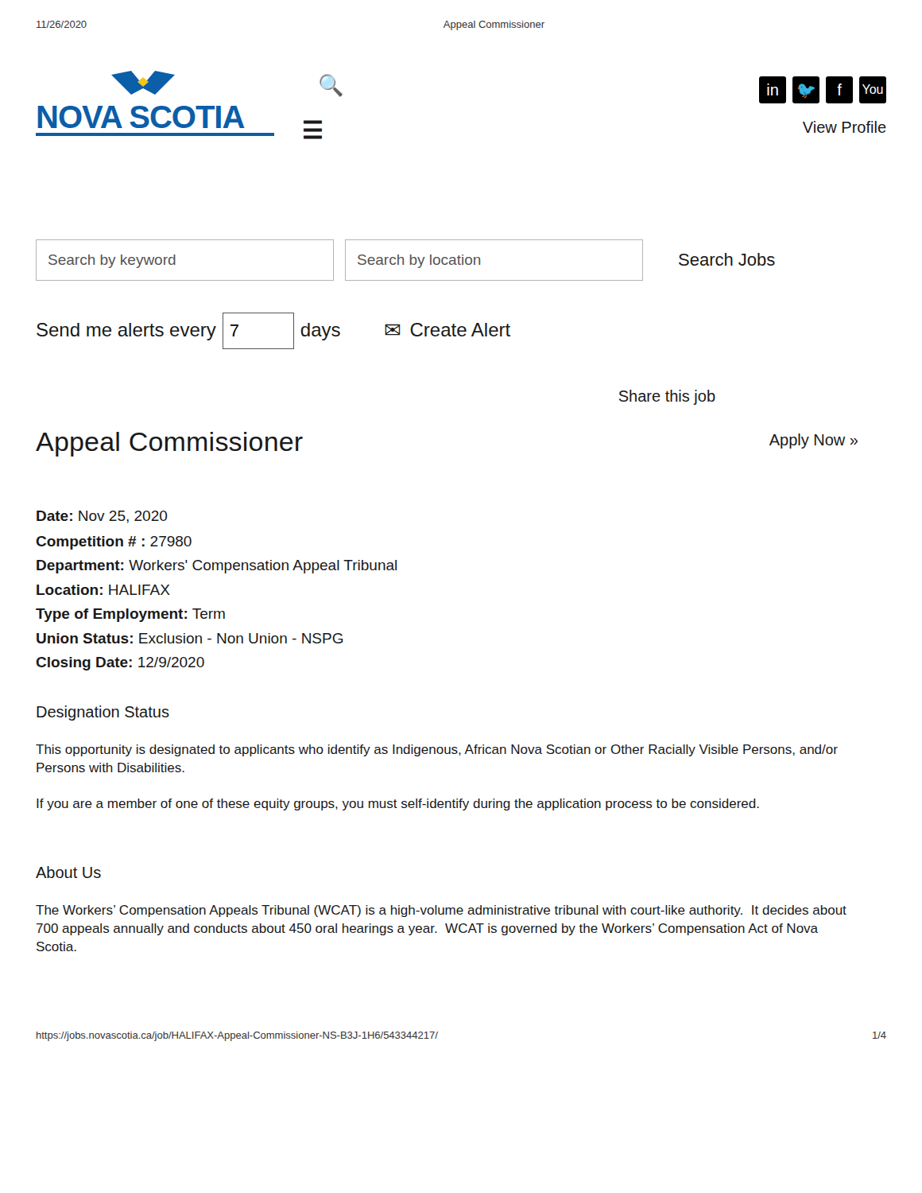11/26/2020 Appeal Commissioner
NOVA SCOTIA
🔍
☰
in 🐦 f You
Tube
View Profile
Search Jobs
Send me alerts every days ✉Create Alert
Share this job
Appeal Commissioner
Apply Now »
Date: Nov 25, 2020
Competition # : 27980
Department: Workers' Compensation Appeal Tribunal
Location: HALIFAX
Type of Employment: Term
Union Status: Exclusion - Non Union - NSPG
Closing Date: 12/9/2020
Designation Status
This opportunity is designated to applicants who identify as Indigenous, African Nova Scotian or Other Racially Visible Persons, and/or Persons with Disabilities.
If you are a member of one of these equity groups, you must self-identify during the application process to be considered.
About Us
The Workers’ Compensation Appeals Tribunal (WCAT) is a high-volume administrative tribunal with court-like authority. It decides about 700 appeals annually and conducts about 450 oral hearings a year. WCAT is governed by the Workers’ Compensation Act of Nova Scotia.
https://jobs.novascotia.ca/job/HALIFAX-Appeal-Commissioner-NS-B3J-1H6/543344217/ 1/4